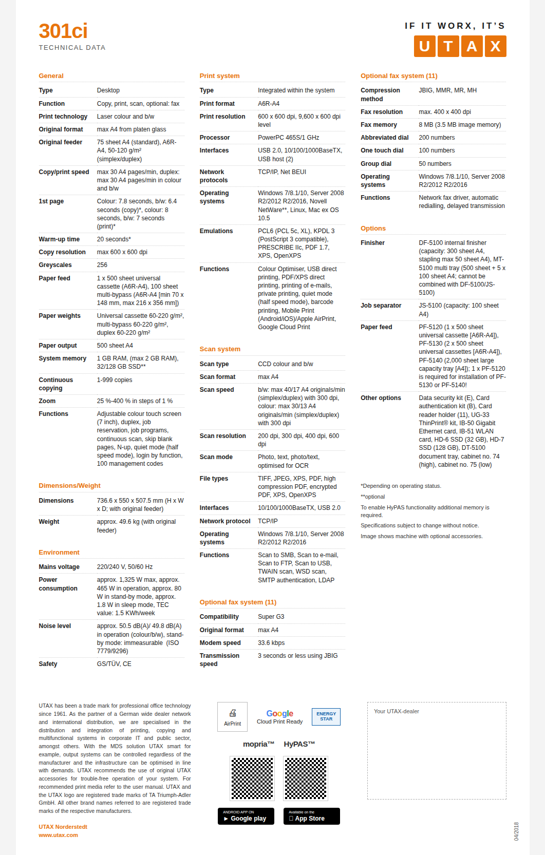301ci
TECHNICAL DATA
IF IT WORX, IT’S
UTAX
General
| Type | Desktop |
| Function | Copy, print, scan, optional: fax |
| Print technology | Laser colour and b/w |
| Original format | max A4 from platen glass |
| Original feeder | 75 sheet A4 (standard), A6R-A4, 50-120 g/m² (simplex/duplex) |
| Copy/print speed | max 30 A4 pages/min, duplex: max 30 A4 pages/min in colour and b/w |
| 1st page | Colour: 7.8 seconds, b/w: 6.4 seconds (copy)*, colour: 8 seconds, b/w: 7 seconds (print)* |
| Warm-up time | 20 seconds* |
| Copy resolution | max 600 x 600 dpi |
| Greyscales | 256 |
| Paper feed | 1 x 500 sheet universal cassette (A6R-A4), 100 sheet multi-bypass (A6R-A4 [min 70 x 148 mm, max 216 x 356 mm]) |
| Paper weights | Universal cassette 60-220 g/m², multi-bypass 60-220 g/m², duplex 60-220 g/m² |
| Paper output | 500 sheet A4 |
| System memory | 1 GB RAM, (max 2 GB RAM), 32/128 GB SSD** |
| Continuous copying | 1-999 copies |
| Zoom | 25 %-400 % in steps of 1 % |
| Functions | Adjustable colour touch screen (7 inch), duplex, job reservation, job programs, continuous scan, skip blank pages, N-up, quiet mode (half speed mode), login by function, 100 management codes |
Dimensions/Weight
| Dimensions | 736.6 x 550 x 507.5 mm (H x W x D; with original feeder) |
| Weight | approx. 49.6 kg (with original feeder) |
Environment
| Mains voltage | 220/240 V, 50/60 Hz |
| Power consumption | approx. 1,325 W max, approx. 465 W in operation, approx. 80 W in stand-by mode, approx. 1.8 W in sleep mode, TEC value: 1.5 KWh/week |
| Noise level | approx. 50.5 dB(A)/ 49.8 dB(A) in operation (colour/b/w), stand-by mode: immeasurable (ISO 7779/9296) |
| Safety | GS/TÜV, CE |
Print system
| Type | Integrated within the system |
| Print format | A6R-A4 |
| Print resolution | 600 x 600 dpi, 9,600 x 600 dpi level |
| Processor | PowerPC 465S/1 GHz |
| Interfaces | USB 2.0, 10/100/1000BaseTX, USB host (2) |
| Network protocols | TCP/IP, Net BEUI |
| Operating systems | Windows 7/8.1/10, Server 2008 R2/2012 R2/2016, Novell NetWare**, Linux, Mac ex OS 10.5 |
| Emulations | PCL6 (PCL 5c, XL), KPDL 3 (PostScript 3 compatible), PRESCRIBE IIc, PDF 1.7, XPS, OpenXPS |
| Functions | Colour Optimiser, USB direct printing, PDF/XPS direct printing, printing of e-mails, private printing, quiet mode (half speed mode), barcode printing, Mobile Print (Android/iOS)/Apple AirPrint, Google Cloud Print |
Scan system
| Scan type | CCD colour and b/w |
| Scan format | max A4 |
| Scan speed | b/w: max 40/17 A4 originals/min (simplex/duplex) with 300 dpi, colour: max 30/13 A4 originals/min (simplex/duplex) with 300 dpi |
| Scan resolution | 200 dpi, 300 dpi, 400 dpi, 600 dpi |
| Scan mode | Photo, text, photo/text, optimised for OCR |
| File types | TIFF, JPEG, XPS, PDF, high compression PDF, encrypted PDF, XPS, OpenXPS |
| Interfaces | 10/100/1000BaseTX, USB 2.0 |
| Network protocol | TCP/IP |
| Operating systems | Windows 7/8.1/10, Server 2008 R2/2012 R2/2016 |
| Functions | Scan to SMB, Scan to e-mail, Scan to FTP, Scan to USB, TWAIN scan, WSD scan, SMTP authentication, LDAP |
Optional fax system (11)
| Compatibility | Super G3 |
| Original format | max A4 |
| Modem speed | 33.6 kbps |
| Transmission speed | 3 seconds or less using JBIG |
Optional fax system (11)
| Compression method | JBIG, MMR, MR, MH |
| Fax resolution | max. 400 x 400 dpi |
| Fax memory | 8 MB (3.5 MB image memory) |
| Abbreviated dial | 200 numbers |
| One touch dial | 100 numbers |
| Group dial | 50 numbers |
| Operating systems | Windows 7/8.1/10, Server 2008 R2/2012 R2/2016 |
| Functions | Network fax driver, automatic redialling, delayed transmission |
Options
| Finisher | DF-5100 internal finisher (capacity: 300 sheet A4, stapling max 50 sheet A4), MT-5100 multi tray (500 sheet + 5 x 100 sheet A4; cannot be combined with DF-5100/JS-5100) |
| Job separator | JS-5100 (capacity: 100 sheet A4) |
| Paper feed | PF-5120 (1 x 500 sheet universal cassette [A6R-A4]), PF-5130 (2 x 500 sheet universal cassettes [A6R-A4]), PF-5140 (2,000 sheet large capacity tray [A4]); 1 x PF-5120 is required for installation of PF-5130 or PF-5140! |
| Other options | Data security kit (E), Card authentication kit (B), Card reader holder (11), UG-33 ThinPrint® kit, IB-50 Gigabit Ethernet card, IB-51 WLAN card, HD-6 SSD (32 GB), HD-7 SSD (128 GB), DT-5100 document tray, cabinet no. 74 (high), cabinet no. 75 (low) |
*Depending on operating status.
**optional
To enable HyPAS functionality additional memory is required.
Specifications subject to change without notice.
Image shows machine with optional accessories.
UTAX has been a trade mark for professional office technology since 1961. As the partner of a German wide dealer network and international distribution, we are specialised in the distribution and integration of printing, copying and multifunctional systems in corporate IT and public sector, amongst others. With the MDS solution UTAX smart for example, output systems can be controlled regardless of the manufacturer and the infrastructure can be optimised in line with demands. UTAX recommends the use of original UTAX accessories for trouble-free operation of your system. For recommended print media refer to the user manual. UTAX and the UTAX logo are registered trade marks of TA Triumph-Adler GmbH. All other brand names referred to are registered trade marks of the respective manufacturers.
UTAX Norderstedt www.utax.com
🖨 AirPrint
Google
Cloud Print Ready
ENERGY
STAR
mopria™
HyPAS™
ANDROID APP ON► Google play
Available on the App Store
Your UTAX-dealer
04/2018